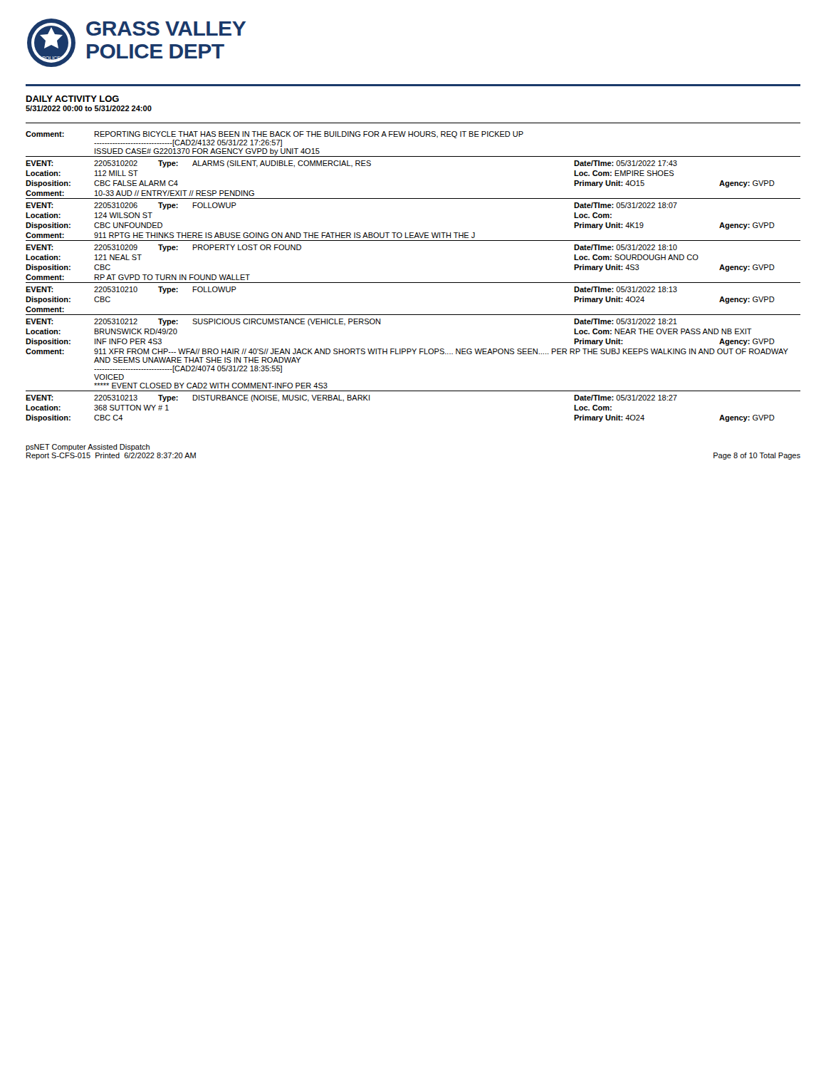POLICE
GRASS VALLEY
POLICE DEPT
DAILY ACTIVITY LOG
5/31/2022 00:00 to 5/31/2022 24:00
| Comment: | REPORTING BICYCLE THAT HAS BEEN IN THE BACK OF THE BUILDING FOR A FEW HOURS, REQ IT BE PICKED UP ------------------------------[CAD2/4132 05/31/22 17:26:57] ISSUED CASE# G2201370 FOR AGENCY GVPD by UNIT 4O15 |
| EVENT: | 2205310202 | Type: | ALARMS (SILENT, AUDIBLE, COMMERCIAL, RES | Date/TIme: 05/31/2022 17:43 | |
| Location: | 112 MILL ST | Loc. Com: EMPIRE SHOES | |
| Disposition: | CBC FALSE ALARM C4 | Primary Unit: 4O15 | Agency: GVPD |
| Comment: | 10-33 AUD // ENTRY/EXIT // RESP PENDING |
| EVENT: | 2205310206 | Type: | FOLLOWUP | Date/TIme: 05/31/2022 18:07 | |
| Location: | 124 WILSON ST | Loc. Com: | |
| Disposition: | CBC UNFOUNDED | Primary Unit: 4K19 | Agency: GVPD |
| Comment: | 911 RPTG HE THINKS THERE IS ABUSE GOING ON AND THE FATHER IS ABOUT TO LEAVE WITH THE J |
| EVENT: | 2205310209 | Type: | PROPERTY LOST OR FOUND | Date/TIme: 05/31/2022 18:10 | |
| Location: | 121 NEAL ST | Loc. Com: SOURDOUGH AND CO | |
| Disposition: | CBC | Primary Unit: 4S3 | Agency: GVPD |
| Comment: | RP AT GVPD TO TURN IN FOUND WALLET |
| EVENT: | 2205310210 | Type: | FOLLOWUP | Date/TIme: 05/31/2022 18:13 | |
| Disposition: | CBC | Primary Unit: 4O24 | Agency: GVPD |
| Comment: | |
| EVENT: | 2205310212 | Type: | SUSPICIOUS CIRCUMSTANCE (VEHICLE, PERSON | Date/TIme: 05/31/2022 18:21 | |
| Location: | BRUNSWICK RD/49/20 | Loc. Com: NEAR THE OVER PASS AND NB EXIT |
| Disposition: | INF INFO PER 4S3 | Primary Unit: | Agency: GVPD |
| Comment: | 911 XFR FROM CHP--- WFA// BRO HAIR // 40'S// JEAN JACK AND SHORTS WITH FLIPPY FLOPS.... NEG WEAPONS SEEN..... PER RP THE SUBJ KEEPS WALKING IN AND OUT OF ROADWAY AND SEEMS UNAWARE THAT SHE IS IN THE ROADWAY ------------------------------[CAD2/4074 05/31/22 18:35:55] VOICED ***** EVENT CLOSED BY CAD2 WITH COMMENT-INFO PER 4S3 |
| EVENT: | 2205310213 | Type: | DISTURBANCE (NOISE, MUSIC, VERBAL, BARKI | Date/TIme: 05/31/2022 18:27 | |
| Location: | 368 SUTTON WY # 1 | Loc. Com: | |
| Disposition: | CBC C4 | Primary Unit: 4O24 | Agency: GVPD |
psNET Computer Assisted Dispatch
Report S-CFS-015 Printed 6/2/2022 8:37:20 AM Page 8 of 10 Total Pages